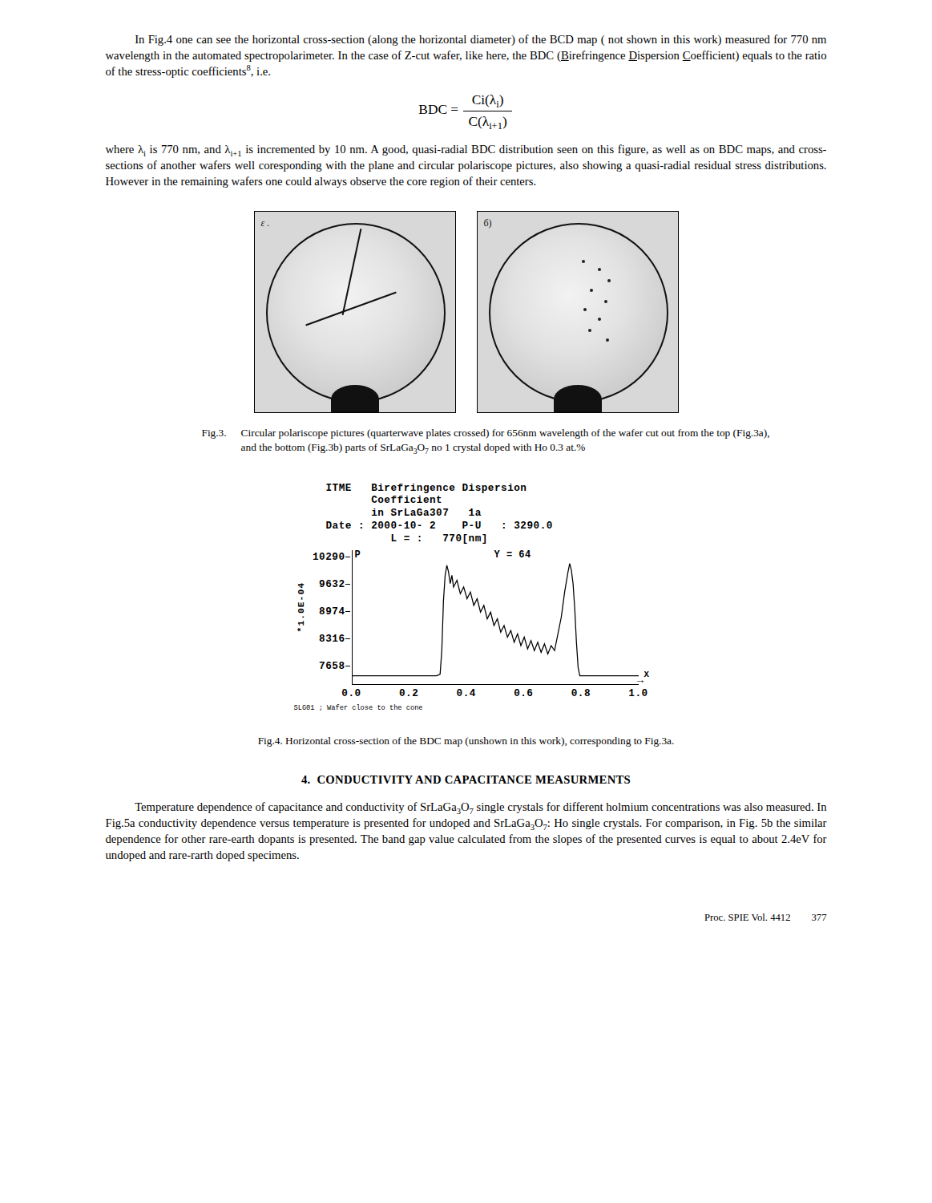In Fig.4 one can see the horizontal cross-section (along the horizontal diameter) of the BCD map ( not shown in this work) measured for 770 nm wavelength in the automated spectropolarimeter. In the case of Z-cut wafer, like here, the BDC (Birefringence Dispersion Coefficient) equals to the ratio of the stress-optic coefficients8, i.e.
BDC = Ci(λi) C(λi+1)
where λi is 770 nm, and λi+1 is incremented by 10 nm. A good, quasi-radial BDC distribution seen on this figure, as well as on BDC maps, and cross-sections of another wafers well coresponding with the plane and circular polariscope pictures, also showing a quasi-radial residual stress distributions. However in the remaining wafers one could always observe the core region of their centers.
ε .
б)
Fig.3.
Circular polariscope pictures (quarterwave plates crossed) for 656nm wavelength of the wafer cut out from the top (Fig.3a), and the bottom (Fig.3b) parts of SrLaGa3O7 no 1 crystal doped with Ho 0.3 at.%
ITME Birefringence Dispersion
Coefficient
in SrLaGa307 1a
Date : 2000-10- 2 P-U : 3290.0
L = : 770[nm]
10290
9632
8974
8316
7658
*1.0E-04
P
Y = 64
0.0 0.2 0.4 0.6 0.8 1.0
→X
SLG01 ; Wafer close to the cone
Fig.4. Horizontal cross-section of the BDC map (unshown in this work), corresponding to Fig.3a.
4. CONDUCTIVITY AND CAPACITANCE MEASURMENTS
Temperature dependence of capacitance and conductivity of SrLaGa3O7 single crystals for different holmium concentrations was also measured. In Fig.5a conductivity dependence versus temperature is presented for undoped and SrLaGa3O7: Ho single crystals. For comparison, in Fig. 5b the similar dependence for other rare-earth dopants is presented. The band gap value calculated from the slopes of the presented curves is equal to about 2.4eV for undoped and rare-rarth doped specimens.
Proc. SPIE Vol. 4412377